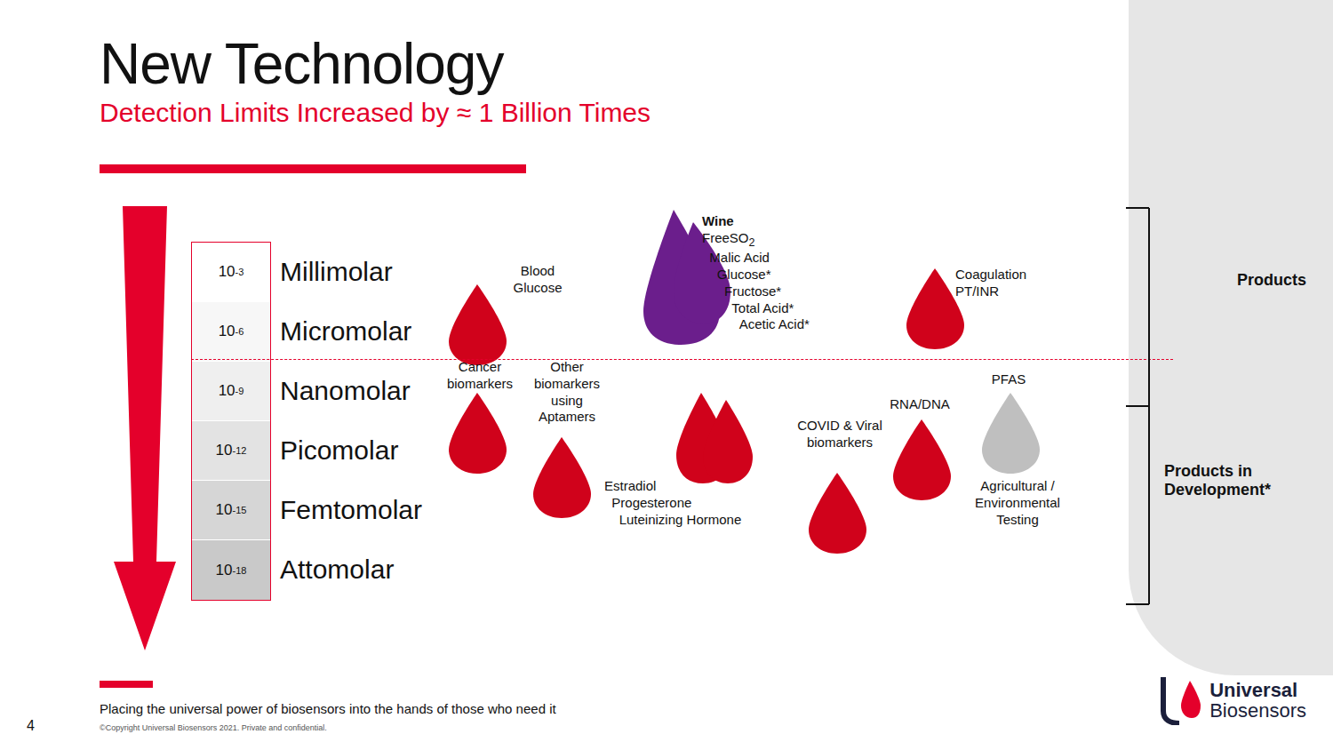New Technology
Detection Limits Increased by ≈ 1 Billion Times
10-3
10-6
10-9
10-12
10-15
10-18
Millimolar
Micromolar
Nanomolar
Picomolar
Femtomolar
Attomolar
Blood
Glucose
Wine
FreeSO2
Malic Acid
Glucose*
Fructose*
Total Acid*
Acetic Acid*
Coagulation
PT/INR
Cancer
biomarkers
Other
biomarkers
using
Aptamers
Estradiol
Progesterone
Luteinizing Hormone
COVID & Viral
biomarkers
RNA/DNA
PFAS
Agricultural /
Environmental
Testing
Products
Products in
Development*
Placing the universal power of biosensors into the hands of those who need it
©Copyright Universal Biosensors 2021. Private and confidential.
4
Universal
Biosensors